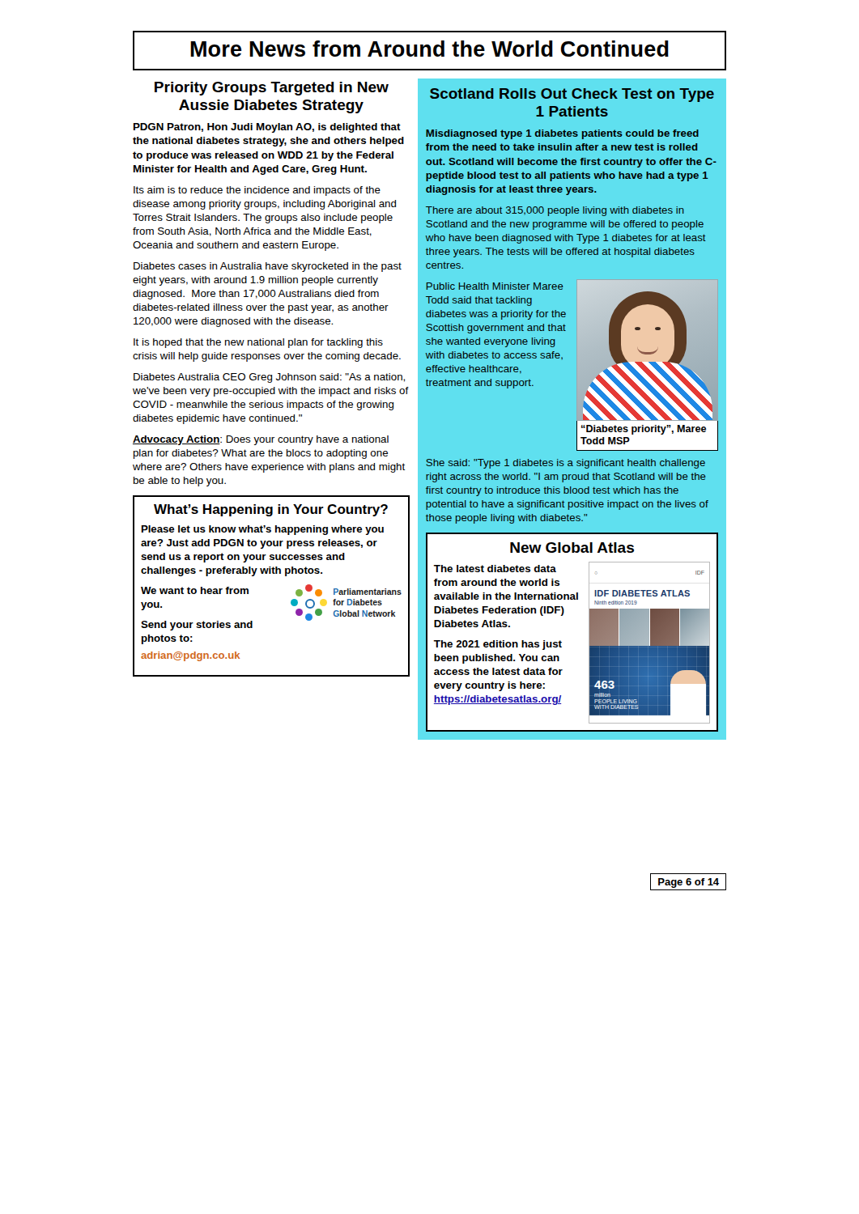More News from Around the World Continued
Priority Groups Targeted in New Aussie Diabetes Strategy
PDGN Patron, Hon Judi Moylan AO, is delighted that the national diabetes strategy, she and others helped to produce was released on WDD 21 by the Federal Minister for Health and Aged Care, Greg Hunt.
Its aim is to reduce the incidence and impacts of the disease among priority groups, including Aboriginal and Torres Strait Islanders. The groups also include people from South Asia, North Africa and the Middle East, Oceania and southern and eastern Europe.
Diabetes cases in Australia have skyrocketed in the past eight years, with around 1.9 million people currently diagnosed. More than 17,000 Australians died from diabetes-related illness over the past year, as another 120,000 were diagnosed with the disease.
It is hoped that the new national plan for tackling this crisis will help guide responses over the coming decade.
Diabetes Australia CEO Greg Johnson said: "As a nation, we've been very pre-occupied with the impact and risks of COVID - meanwhile the serious impacts of the growing diabetes epidemic have continued."
Advocacy Action: Does your country have a national plan for diabetes? What are the blocs to adopting one where are? Others have experience with plans and might be able to help you.
What’s Happening in Your Country?
Please let us know what’s happening where you are? Just add PDGN to your press releases, or send us a report on your successes and challenges - preferably with photos.
We want to hear from you.
Send your stories and photos to:
adrian@pdgn.co.uk
Parliamentarians
for Diabetes
Global Network
Scotland Rolls Out Check Test on Type 1 Patients
Misdiagnosed type 1 diabetes patients could be freed from the need to take insulin after a new test is rolled out. Scotland will become the first country to offer the C-peptide blood test to all patients who have had a type 1 diagnosis for at least three years.
There are about 315,000 people living with diabetes in Scotland and the new programme will be offered to people who have been diagnosed with Type 1 diabetes for at least three years. The tests will be offered at hospital diabetes centres.
“Diabetes priority”, Maree Todd MSP
Public Health Minister Maree Todd said that tackling diabetes was a priority for the Scottish government and that she wanted everyone living with diabetes to access safe, effective healthcare, treatment and support.
She said: "Type 1 diabetes is a significant health challenge right across the world. "I am proud that Scotland will be the first country to introduce this blood test which has the potential to have a significant positive impact on the lives of those people living with diabetes."
New Global Atlas
The latest diabetes data from around the world is available in the International Diabetes Federation (IDF) Diabetes Atlas.
The 2021 edition has just been published. You can access the latest data for every country is here:
https://diabetesatlas.org/
○IDF
IDF DIABETES ATLAS
Ninth edition 2019
463million
PEOPLE LIVING
WITH DIABETES
Page 6 of 14